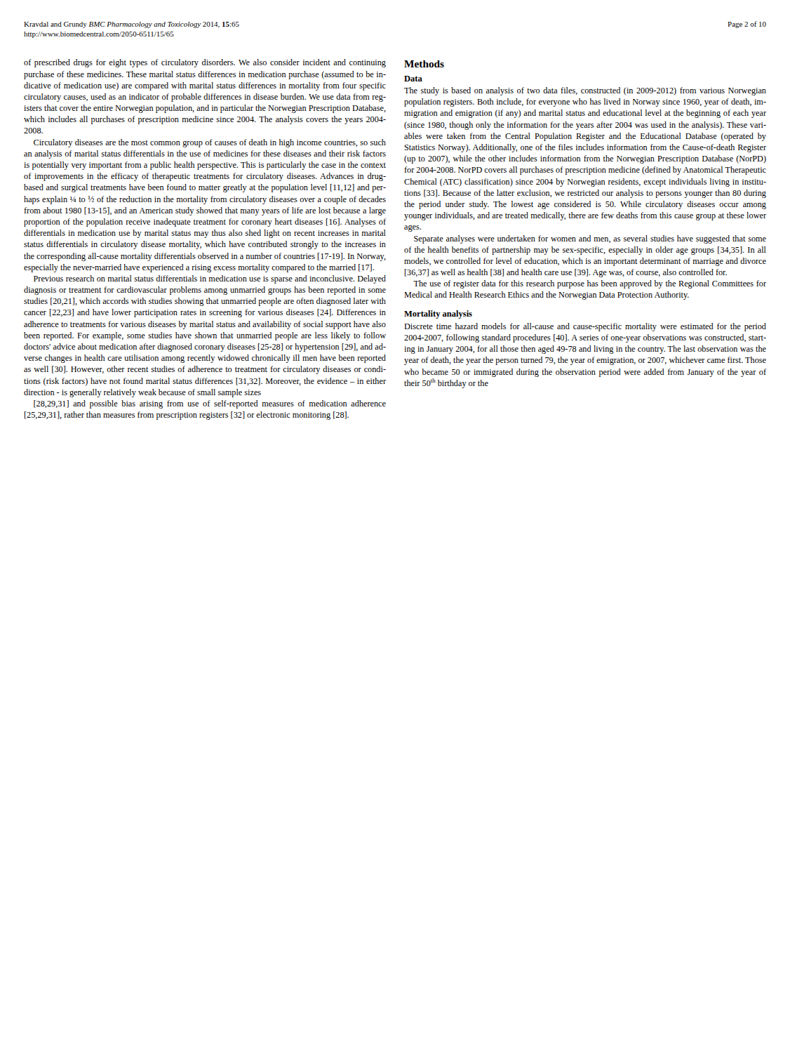Kravdal and Grundy BMC Pharmacology and Toxicology 2014, 15:65
http://www.biomedcentral.com/2050-6511/15/65
Page 2 of 10
of prescribed drugs for eight types of circulatory disorders. We also consider incident and continuing purchase of these medicines. These marital status differences in medication purchase (assumed to be indicative of medication use) are compared with marital status differences in mortality from four specific circulatory causes, used as an indicator of probable differences in disease burden. We use data from registers that cover the entire Norwegian population, and in particular the Norwegian Prescription Database, which includes all purchases of prescription medicine since 2004. The analysis covers the years 2004-2008.
Circulatory diseases are the most common group of causes of death in high income countries, so such an analysis of marital status differentials in the use of medicines for these diseases and their risk factors is potentially very important from a public health perspective. This is particularly the case in the context of improvements in the efficacy of therapeutic treatments for circulatory diseases. Advances in drug-based and surgical treatments have been found to matter greatly at the population level [11,12] and perhaps explain ¼ to ½ of the reduction in the mortality from circulatory diseases over a couple of decades from about 1980 [13-15], and an American study showed that many years of life are lost because a large proportion of the population receive inadequate treatment for coronary heart diseases [16]. Analyses of differentials in medication use by marital status may thus also shed light on recent increases in marital status differentials in circulatory disease mortality, which have contributed strongly to the increases in the corresponding all-cause mortality differentials observed in a number of countries [17-19]. In Norway, especially the never-married have experienced a rising excess mortality compared to the married [17].
Previous research on marital status differentials in medication use is sparse and inconclusive. Delayed diagnosis or treatment for cardiovascular problems among unmarried groups has been reported in some studies [20,21], which accords with studies showing that unmarried people are often diagnosed later with cancer [22,23] and have lower participation rates in screening for various diseases [24]. Differences in adherence to treatments for various diseases by marital status and availability of social support have also been reported. For example, some studies have shown that unmarried people are less likely to follow doctors' advice about medication after diagnosed coronary diseases [25-28] or hypertension [29], and adverse changes in health care utilisation among recently widowed chronically ill men have been reported as well [30]. However, other recent studies of adherence to treatment for circulatory diseases or conditions (risk factors) have not found marital status differences [31,32]. Moreover, the evidence – in either direction - is generally relatively weak because of small sample sizes
[28,29,31] and possible bias arising from use of self-reported measures of medication adherence [25,29,31], rather than measures from prescription registers [32] or electronic monitoring [28].
Methods
Data
The study is based on analysis of two data files, constructed (in 2009-2012) from various Norwegian population registers. Both include, for everyone who has lived in Norway since 1960, year of death, immigration and emigration (if any) and marital status and educational level at the beginning of each year (since 1980, though only the information for the years after 2004 was used in the analysis). These variables were taken from the Central Population Register and the Educational Database (operated by Statistics Norway). Additionally, one of the files includes information from the Cause-of-death Register (up to 2007), while the other includes information from the Norwegian Prescription Database (NorPD) for 2004-2008. NorPD covers all purchases of prescription medicine (defined by Anatomical Therapeutic Chemical (ATC) classification) since 2004 by Norwegian residents, except individuals living in institutions [33]. Because of the latter exclusion, we restricted our analysis to persons younger than 80 during the period under study. The lowest age considered is 50. While circulatory diseases occur among younger individuals, and are treated medically, there are few deaths from this cause group at these lower ages.
Separate analyses were undertaken for women and men, as several studies have suggested that some of the health benefits of partnership may be sex-specific, especially in older age groups [34,35]. In all models, we controlled for level of education, which is an important determinant of marriage and divorce [36,37] as well as health [38] and health care use [39]. Age was, of course, also controlled for.
The use of register data for this research purpose has been approved by the Regional Committees for Medical and Health Research Ethics and the Norwegian Data Protection Authority.
Mortality analysis
Discrete time hazard models for all-cause and cause-specific mortality were estimated for the period 2004-2007, following standard procedures [40]. A series of one-year observations was constructed, starting in January 2004, for all those then aged 49-78 and living in the country. The last observation was the year of death, the year the person turned 79, the year of emigration, or 2007, whichever came first. Those who became 50 or immigrated during the observation period were added from January of the year of their 50th birthday or the